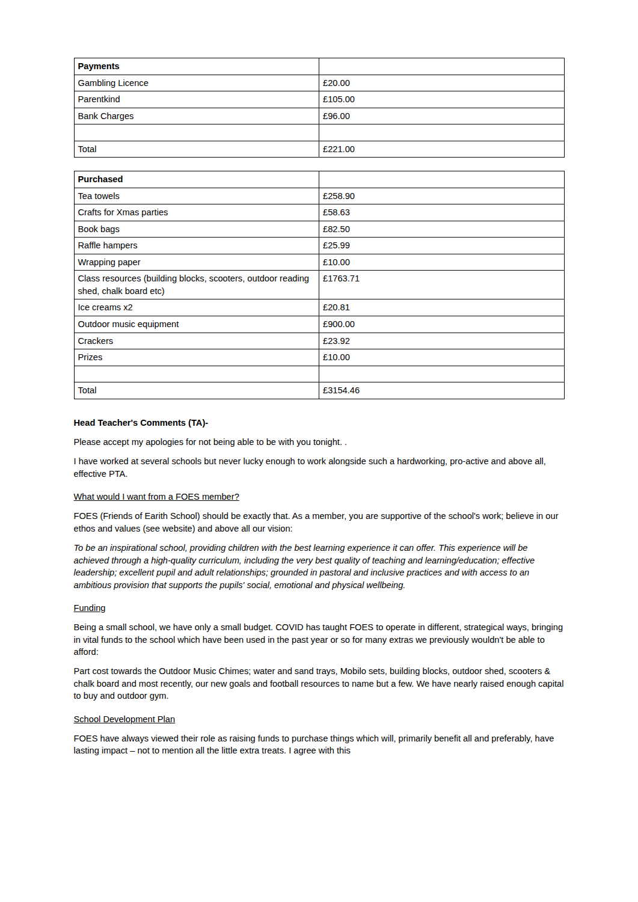| Payments | |
| --- | --- |
| Gambling Licence | £20.00 |
| Parentkind | £105.00 |
| Bank Charges | £96.00 |
| Total | £221.00 |
| Purchased | |
| --- | --- |
| Tea towels | £258.90 |
| Crafts for Xmas parties | £58.63 |
| Book bags | £82.50 |
| Raffle hampers | £25.99 |
| Wrapping paper | £10.00 |
| Class resources (building blocks, scooters, outdoor reading shed, chalk board etc) | £1763.71 |
| Ice creams x2 | £20.81 |
| Outdoor music equipment | £900.00 |
| Crackers | £23.92 |
| Prizes | £10.00 |
| Total | £3154.46 |
Head Teacher's Comments (TA)-
Please accept my apologies for not being able to be with you tonight. .
I have worked at several schools but never lucky enough to work alongside such a hardworking, pro-active and above all, effective PTA.
What would I want from a FOES member?
FOES (Friends of Earith School) should be exactly that. As a member, you are supportive of the school's work; believe in our ethos and values (see website) and above all our vision:
To be an inspirational school, providing children with the best learning experience it can offer. This experience will be achieved through a high-quality curriculum, including the very best quality of teaching and learning/education; effective leadership; excellent pupil and adult relationships; grounded in pastoral and inclusive practices and with access to an ambitious provision that supports the pupils' social, emotional and physical wellbeing.
Funding
Being a small school, we have only a small budget. COVID has taught FOES to operate in different, strategical ways, bringing in vital funds to the school which have been used in the past year or so for many extras we previously wouldn't be able to afford:
Part cost towards the Outdoor Music Chimes; water and sand trays, Mobilo sets, building blocks, outdoor shed, scooters & chalk board and most recently, our new goals and football resources to name but a few. We have nearly raised enough capital to buy and outdoor gym.
School Development Plan
FOES have always viewed their role as raising funds to purchase things which will, primarily benefit all and preferably, have lasting impact – not to mention all the little extra treats. I agree with this